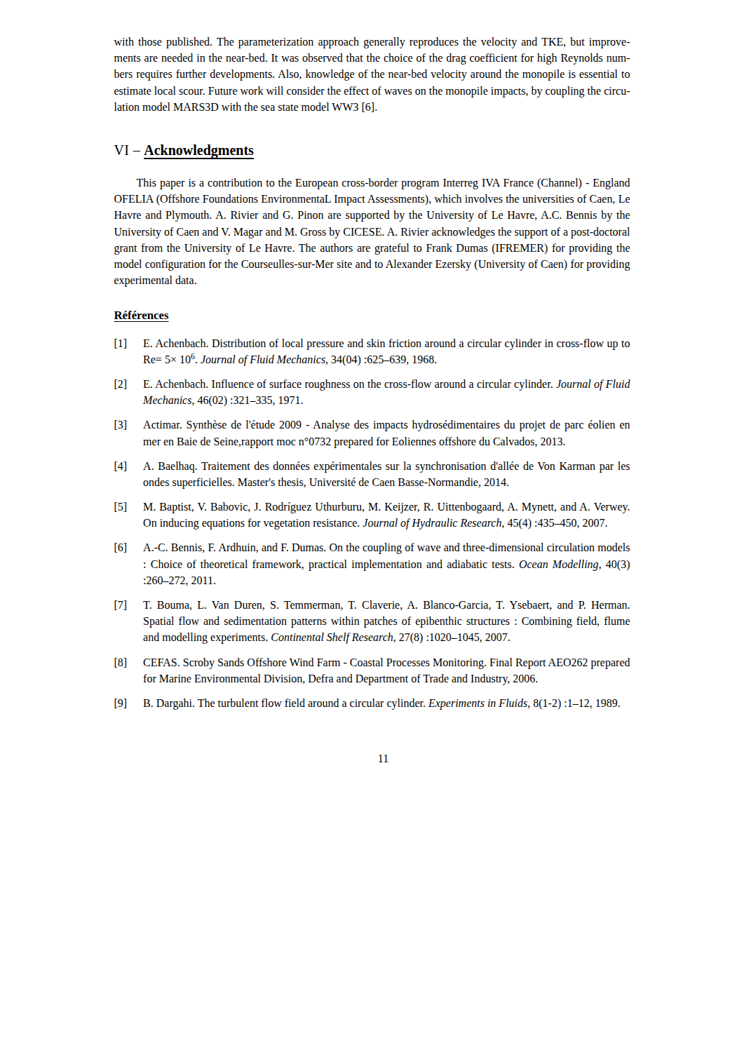with those published. The parameterization approach generally reproduces the velocity and TKE, but improvements are needed in the near-bed. It was observed that the choice of the drag coefficient for high Reynolds numbers requires further developments. Also, knowledge of the near-bed velocity around the monopile is essential to estimate local scour. Future work will consider the effect of waves on the monopile impacts, by coupling the circulation model MARS3D with the sea state model WW3 [6].
VI – Acknowledgments
This paper is a contribution to the European cross-border program Interreg IVA France (Channel) - England OFELIA (Offshore Foundations EnvironmentaL Impact Assessments), which involves the universities of Caen, Le Havre and Plymouth. A. Rivier and G. Pinon are supported by the University of Le Havre, A.C. Bennis by the University of Caen and V. Magar and M. Gross by CICESE. A. Rivier acknowledges the support of a post-doctoral grant from the University of Le Havre. The authors are grateful to Frank Dumas (IFREMER) for providing the model configuration for the Courseulles-sur-Mer site and to Alexander Ezersky (University of Caen) for providing experimental data.
Références
E. Achenbach. Distribution of local pressure and skin friction around a circular cylinder in cross-flow up to Re= 5× 106. Journal of Fluid Mechanics, 34(04) :625–639, 1968.
E. Achenbach. Influence of surface roughness on the cross-flow around a circular cylinder. Journal of Fluid Mechanics, 46(02) :321–335, 1971.
Actimar. Synthèse de l'étude 2009 - Analyse des impacts hydrosédimentaires du projet de parc éolien en mer en Baie de Seine,rapport moc n°0732 prepared for Eoliennes offshore du Calvados, 2013.
A. Baelhaq. Traitement des données expérimentales sur la synchronisation d'allée de Von Karman par les ondes superficielles. Master's thesis, Université de Caen Basse-Normandie, 2014.
M. Baptist, V. Babovic, J. Rodríguez Uthurburu, M. Keijzer, R. Uittenbogaard, A. Mynett, and A. Verwey. On inducing equations for vegetation resistance. Journal of Hydraulic Research, 45(4) :435–450, 2007.
A.-C. Bennis, F. Ardhuin, and F. Dumas. On the coupling of wave and three-dimensional circulation models : Choice of theoretical framework, practical implementation and adiabatic tests. Ocean Modelling, 40(3) :260–272, 2011.
T. Bouma, L. Van Duren, S. Temmerman, T. Claverie, A. Blanco-Garcia, T. Ysebaert, and P. Herman. Spatial flow and sedimentation patterns within patches of epibenthic structures : Combining field, flume and modelling experiments. Continental Shelf Research, 27(8) :1020–1045, 2007.
CEFAS. Scroby Sands Offshore Wind Farm - Coastal Processes Monitoring. Final Report AEO262 prepared for Marine Environmental Division, Defra and Department of Trade and Industry, 2006.
B. Dargahi. The turbulent flow field around a circular cylinder. Experiments in Fluids, 8(1-2) :1–12, 1989.
11